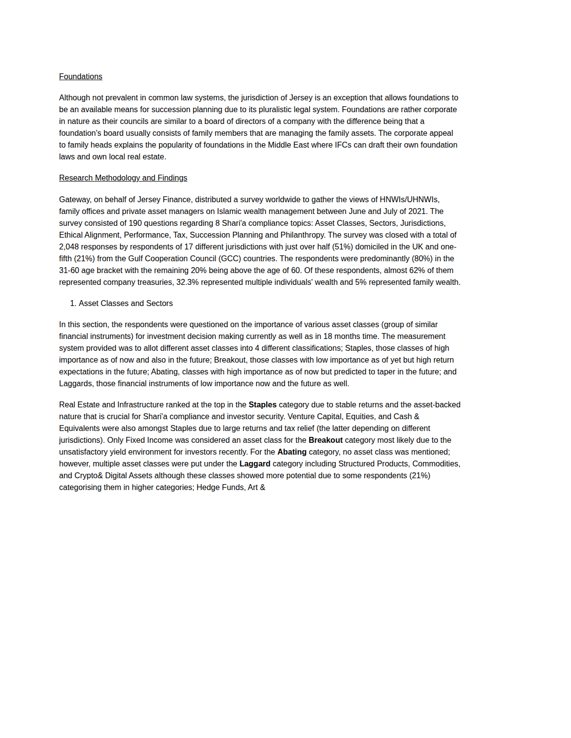Foundations
Although not prevalent in common law systems, the jurisdiction of Jersey is an exception that allows foundations to be an available means for succession planning due to its pluralistic legal system. Foundations are rather corporate in nature as their councils are similar to a board of directors of a company with the difference being that a foundation's board usually consists of family members that are managing the family assets. The corporate appeal to family heads explains the popularity of foundations in the Middle East where IFCs can draft their own foundation laws and own local real estate.
Research Methodology and Findings
Gateway, on behalf of Jersey Finance, distributed a survey worldwide to gather the views of HNWIs/UHNWIs, family offices and private asset managers on Islamic wealth management between June and July of 2021. The survey consisted of 190 questions regarding 8 Shari'a compliance topics: Asset Classes, Sectors, Jurisdictions, Ethical Alignment, Performance, Tax, Succession Planning and Philanthropy. The survey was closed with a total of 2,048 responses by respondents of 17 different jurisdictions with just over half (51%) domiciled in the UK and one-fifth (21%) from the Gulf Cooperation Council (GCC) countries. The respondents were predominantly (80%) in the 31-60 age bracket with the remaining 20% being above the age of 60. Of these respondents, almost 62% of them represented company treasuries, 32.3% represented multiple individuals' wealth and 5% represented family wealth.
Asset Classes and Sectors
In this section, the respondents were questioned on the importance of various asset classes (group of similar financial instruments) for investment decision making currently as well as in 18 months time. The measurement system provided was to allot different asset classes into 4 different classifications; Staples, those classes of high importance as of now and also in the future; Breakout, those classes with low importance as of yet but high return expectations in the future; Abating, classes with high importance as of now but predicted to taper in the future; and Laggards, those financial instruments of low importance now and the future as well.
Real Estate and Infrastructure ranked at the top in the Staples category due to stable returns and the asset-backed nature that is crucial for Shari'a compliance and investor security. Venture Capital, Equities, and Cash & Equivalents were also amongst Staples due to large returns and tax relief (the latter depending on different jurisdictions). Only Fixed Income was considered an asset class for the Breakout category most likely due to the unsatisfactory yield environment for investors recently. For the Abating category, no asset class was mentioned; however, multiple asset classes were put under the Laggard category including Structured Products, Commodities, and Crypto& Digital Assets although these classes showed more potential due to some respondents (21%) categorising them in higher categories; Hedge Funds, Art &